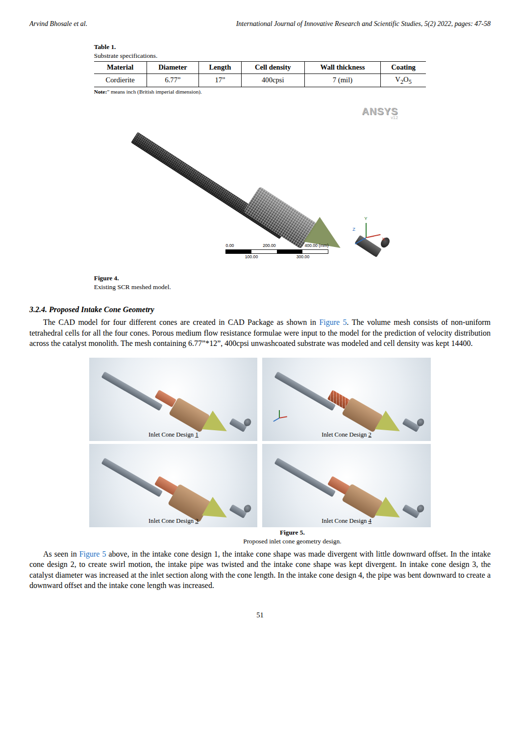Arvind Bhosale et al.
International Journal of Innovative Research and Scientific Studies, 5(2) 2022, pages: 47-58
Table 1.
Substrate specifications.
| Material | Diameter | Length | Cell density | Wall thickness | Coating |
| --- | --- | --- | --- | --- | --- |
| Cordierite | 6.77” | 17” | 400cpsi | 7 (mil) | V 2 O 5 |
Note:” means inch (British imperial dimension).
ANSYS
v12
0.00200.00400.00 (mm)
100.00300.00
Y
X
Z
Figure 4. Existing SCR meshed model.
3.2.4. Proposed Intake Cone Geometry
The CAD model for four different cones are created in CAD Package as shown in Figure 5. The volume mesh consists of non-uniform tetrahedral cells for all the four cones. Porous medium flow resistance formulae were input to the model for the prediction of velocity distribution across the catalyst monolith. The mesh containing 6.77”*12”, 400cpsi unwashcoated substrate was modeled and cell density was kept 14400.
Inlet Cone Design 1
Inlet Cone Design 2
Inlet Cone Design 3
Inlet Cone Design 4
Figure 5. Proposed inlet cone geometry design.
As seen in Figure 5 above, in the intake cone design 1, the intake cone shape was made divergent with little downward offset. In the intake cone design 2, to create swirl motion, the intake pipe was twisted and the intake cone shape was kept divergent. In intake cone design 3, the catalyst diameter was increased at the inlet section along with the cone length. In the intake cone design 4, the pipe was bent downward to create a downward offset and the intake cone length was increased.
51